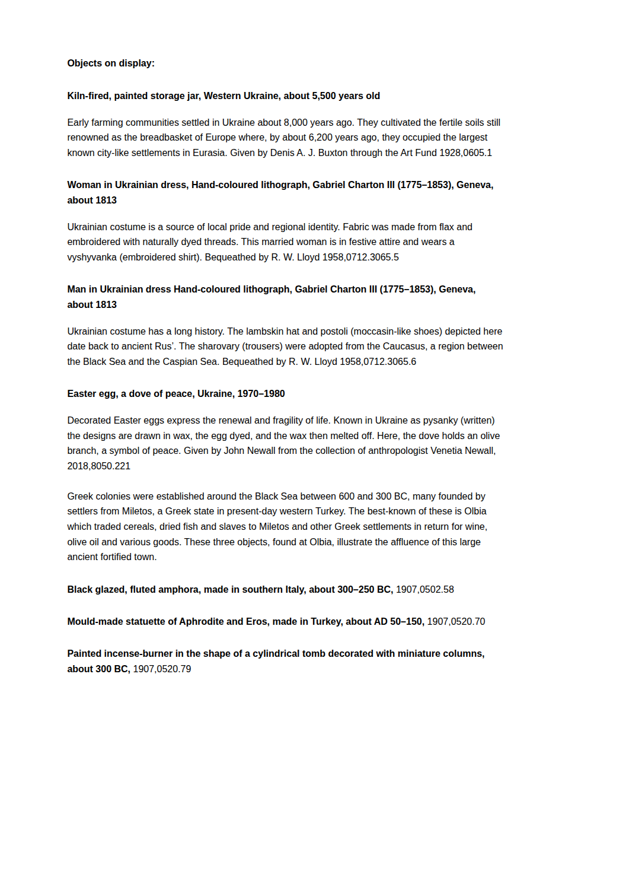Objects on display:
Kiln-fired, painted storage jar, Western Ukraine, about 5,500 years old
Early farming communities settled in Ukraine about 8,000 years ago. They cultivated the fertile soils still renowned as the breadbasket of Europe where, by about 6,200 years ago, they occupied the largest known city-like settlements in Eurasia. Given by Denis A. J. Buxton through the Art Fund 1928,0605.1
Woman in Ukrainian dress, Hand-coloured lithograph, Gabriel Charton III (1775–1853), Geneva, about 1813
Ukrainian costume is a source of local pride and regional identity. Fabric was made from flax and embroidered with naturally dyed threads. This married woman is in festive attire and wears a vyshyvanka (embroidered shirt). Bequeathed by R. W. Lloyd 1958,0712.3065.5
Man in Ukrainian dress Hand-coloured lithograph, Gabriel Charton III (1775–1853), Geneva, about 1813
Ukrainian costume has a long history. The lambskin hat and postoli (moccasin-like shoes) depicted here date back to ancient Rus’. The sharovary (trousers) were adopted from the Caucasus, a region between the Black Sea and the Caspian Sea. Bequeathed by R. W. Lloyd 1958,0712.3065.6
Easter egg, a dove of peace, Ukraine, 1970–1980
Decorated Easter eggs express the renewal and fragility of life. Known in Ukraine as pysanky (written) the designs are drawn in wax, the egg dyed, and the wax then melted off. Here, the dove holds an olive branch, a symbol of peace. Given by John Newall from the collection of anthropologist Venetia Newall, 2018,8050.221
Greek colonies were established around the Black Sea between 600 and 300 BC, many founded by settlers from Miletos, a Greek state in present-day western Turkey. The best-known of these is Olbia which traded cereals, dried fish and slaves to Miletos and other Greek settlements in return for wine, olive oil and various goods. These three objects, found at Olbia, illustrate the affluence of this large ancient fortified town.
Black glazed, fluted amphora, made in southern Italy, about 300–250 BC, 1907,0502.58
Mould-made statuette of Aphrodite and Eros, made in Turkey, about AD 50–150, 1907,0520.70
Painted incense-burner in the shape of a cylindrical tomb decorated with miniature columns, about 300 BC, 1907,0520.79